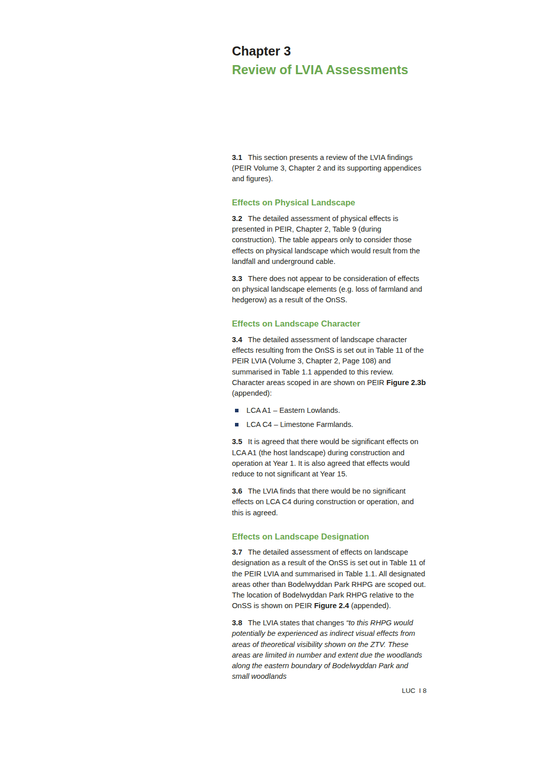Chapter 3Review of LVIA Assessments
3.1 This section presents a review of the LVIA findings (PEIR Volume 3, Chapter 2 and its supporting appendices and figures).
Effects on Physical Landscape
3.2 The detailed assessment of physical effects is presented in PEIR, Chapter 2, Table 9 (during construction). The table appears only to consider those effects on physical landscape which would result from the landfall and underground cable.
3.3 There does not appear to be consideration of effects on physical landscape elements (e.g. loss of farmland and hedgerow) as a result of the OnSS.
Effects on Landscape Character
3.4 The detailed assessment of landscape character effects resulting from the OnSS is set out in Table 11 of the PEIR LVIA (Volume 3, Chapter 2, Page 108) and summarised in Table 1.1 appended to this review. Character areas scoped in are shown on PEIR Figure 2.3b (appended):
LCA A1 – Eastern Lowlands.
LCA C4 – Limestone Farmlands.
3.5 It is agreed that there would be significant effects on LCA A1 (the host landscape) during construction and operation at Year 1. It is also agreed that effects would reduce to not significant at Year 15.
3.6 The LVIA finds that there would be no significant effects on LCA C4 during construction or operation, and this is agreed.
Effects on Landscape Designation
3.7 The detailed assessment of effects on landscape designation as a result of the OnSS is set out in Table 11 of the PEIR LVIA and summarised in Table 1.1. All designated areas other than Bodelwyddan Park RHPG are scoped out. The location of Bodelwyddan Park RHPG relative to the OnSS is shown on PEIR Figure 2.4 (appended).
3.8 The LVIA states that changes “to this RHPG would potentially be experienced as indirect visual effects from areas of theoretical visibility shown on the ZTV. These areas are limited in number and extent due the woodlands along the eastern boundary of Bodelwyddan Park and small woodlands
LUC I 8